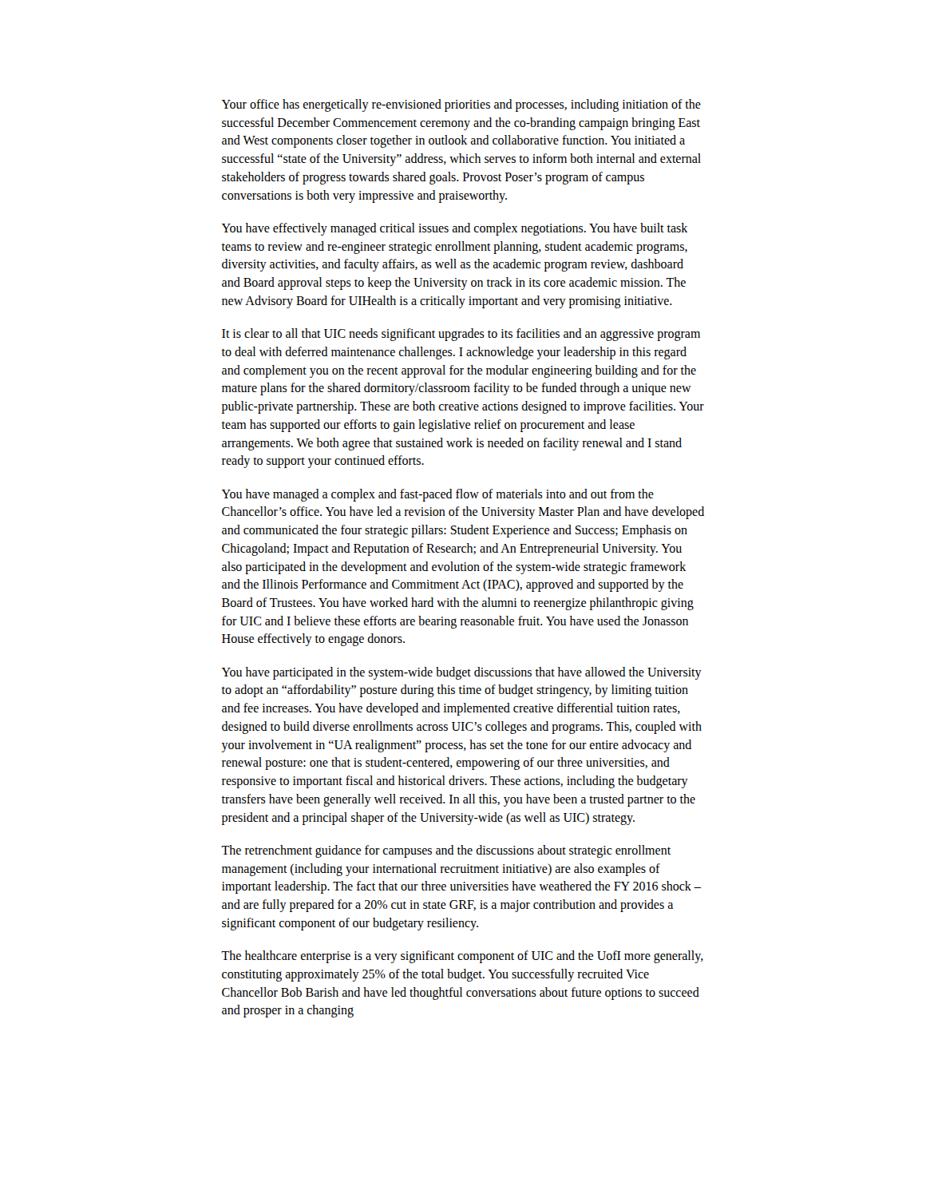Your office has energetically re-envisioned priorities and processes, including initiation of the successful December Commencement ceremony and the co-branding campaign bringing East and West components closer together in outlook and collaborative function. You initiated a successful “state of the University” address, which serves to inform both internal and external stakeholders of progress towards shared goals. Provost Poser’s program of campus conversations is both very impressive and praiseworthy.
You have effectively managed critical issues and complex negotiations. You have built task teams to review and re-engineer strategic enrollment planning, student academic programs, diversity activities, and faculty affairs, as well as the academic program review, dashboard and Board approval steps to keep the University on track in its core academic mission. The new Advisory Board for UIHealth is a critically important and very promising initiative.
It is clear to all that UIC needs significant upgrades to its facilities and an aggressive program to deal with deferred maintenance challenges. I acknowledge your leadership in this regard and complement you on the recent approval for the modular engineering building and for the mature plans for the shared dormitory/classroom facility to be funded through a unique new public-private partnership. These are both creative actions designed to improve facilities. Your team has supported our efforts to gain legislative relief on procurement and lease arrangements. We both agree that sustained work is needed on facility renewal and I stand ready to support your continued efforts.
You have managed a complex and fast-paced flow of materials into and out from the Chancellor’s office. You have led a revision of the University Master Plan and have developed and communicated the four strategic pillars: Student Experience and Success; Emphasis on Chicagoland; Impact and Reputation of Research; and An Entrepreneurial University. You also participated in the development and evolution of the system-wide strategic framework and the Illinois Performance and Commitment Act (IPAC), approved and supported by the Board of Trustees. You have worked hard with the alumni to reenergize philanthropic giving for UIC and I believe these efforts are bearing reasonable fruit. You have used the Jonasson House effectively to engage donors.
You have participated in the system-wide budget discussions that have allowed the University to adopt an “affordability” posture during this time of budget stringency, by limiting tuition and fee increases. You have developed and implemented creative differential tuition rates, designed to build diverse enrollments across UIC’s colleges and programs. This, coupled with your involvement in “UA realignment” process, has set the tone for our entire advocacy and renewal posture: one that is student-centered, empowering of our three universities, and responsive to important fiscal and historical drivers. These actions, including the budgetary transfers have been generally well received. In all this, you have been a trusted partner to the president and a principal shaper of the University-wide (as well as UIC) strategy.
The retrenchment guidance for campuses and the discussions about strategic enrollment management (including your international recruitment initiative) are also examples of important leadership. The fact that our three universities have weathered the FY 2016 shock – and are fully prepared for a 20% cut in state GRF, is a major contribution and provides a significant component of our budgetary resiliency.
The healthcare enterprise is a very significant component of UIC and the UofI more generally, constituting approximately 25% of the total budget. You successfully recruited Vice Chancellor Bob Barish and have led thoughtful conversations about future options to succeed and prosper in a changing